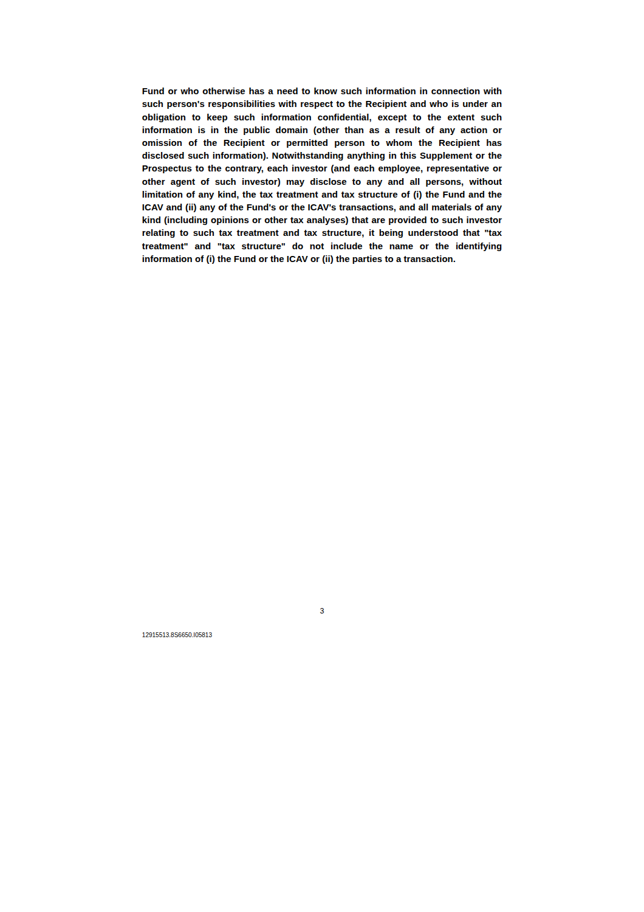Fund or who otherwise has a need to know such information in connection with such person's responsibilities with respect to the Recipient and who is under an obligation to keep such information confidential, except to the extent such information is in the public domain (other than as a result of any action or omission of the Recipient or permitted person to whom the Recipient has disclosed such information). Notwithstanding anything in this Supplement or the Prospectus to the contrary, each investor (and each employee, representative or other agent of such investor) may disclose to any and all persons, without limitation of any kind, the tax treatment and tax structure of (i) the Fund and the ICAV and (ii) any of the Fund's or the ICAV's transactions, and all materials of any kind (including opinions or other tax analyses) that are provided to such investor relating to such tax treatment and tax structure, it being understood that "tax treatment" and "tax structure" do not include the name or the identifying information of (i) the Fund or the ICAV or (ii) the parties to a transaction.
3
12915513.8S6650.I05813